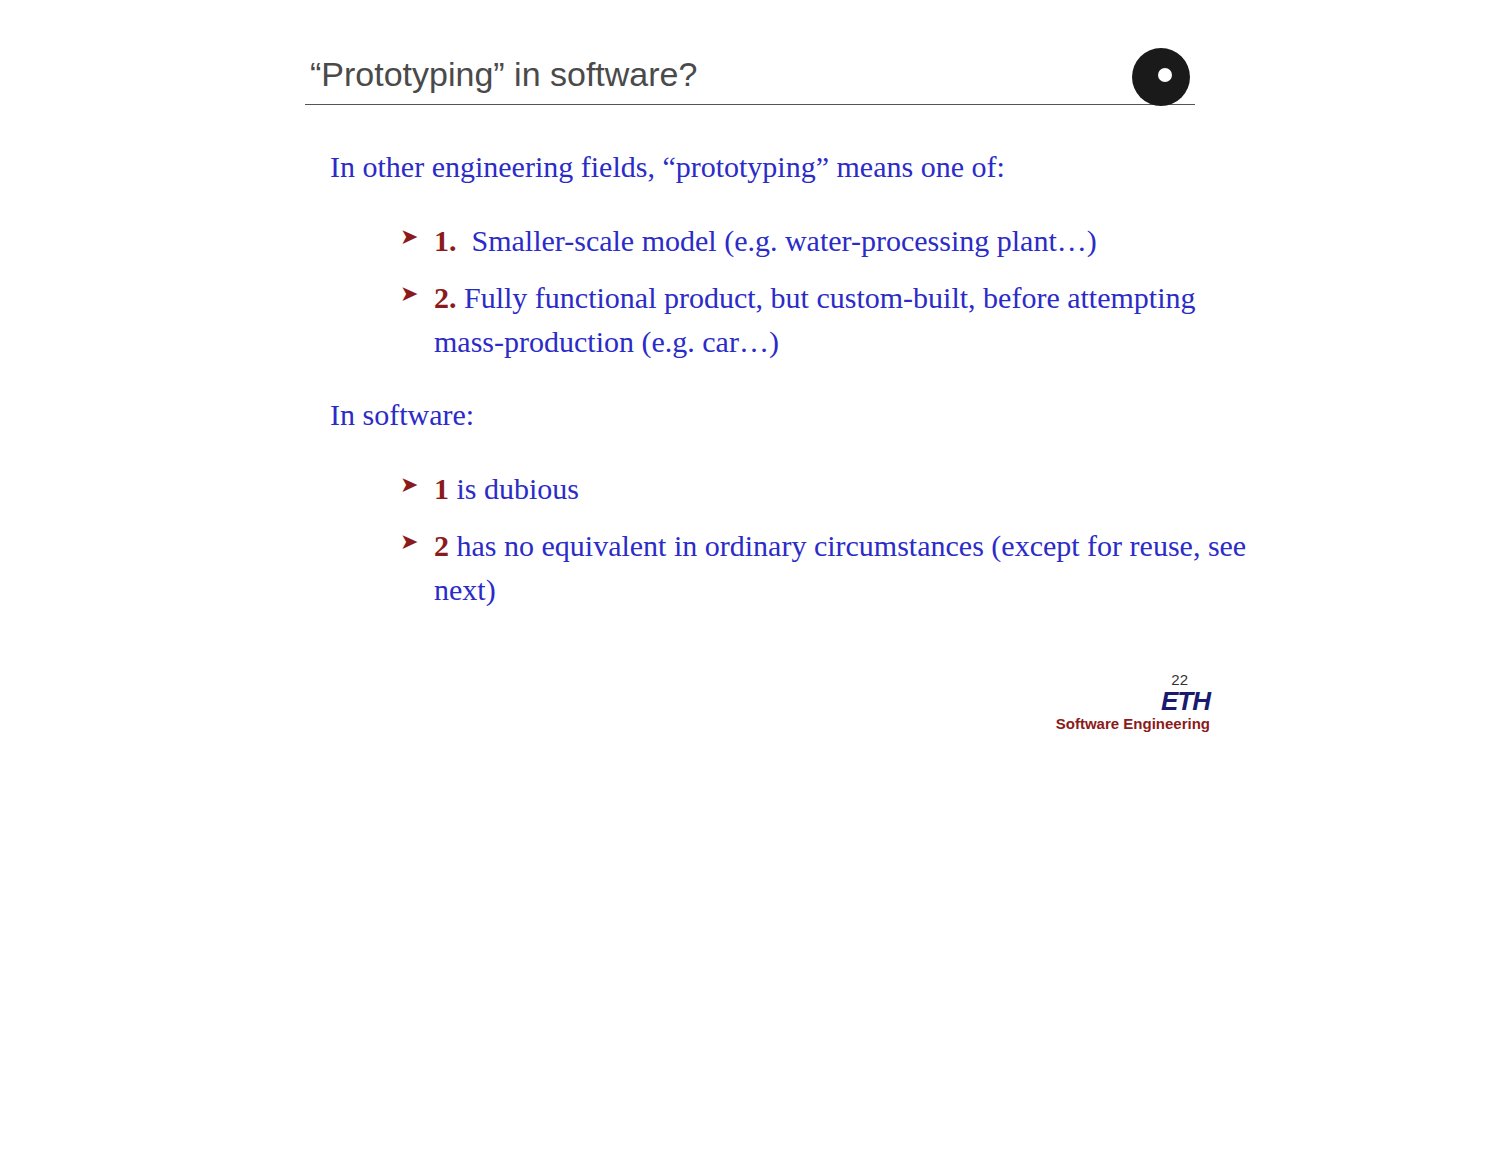“Prototyping” in software?
In other engineering fields, “prototyping” means one of:
1. Smaller-scale model (e.g. water-processing plant…)
2. Fully functional product, but custom-built, before attempting mass-production (e.g. car…)
In software:
1 is dubious
2 has no equivalent in ordinary circumstances (except for reuse, see next)
22
ETH
Software Engineering